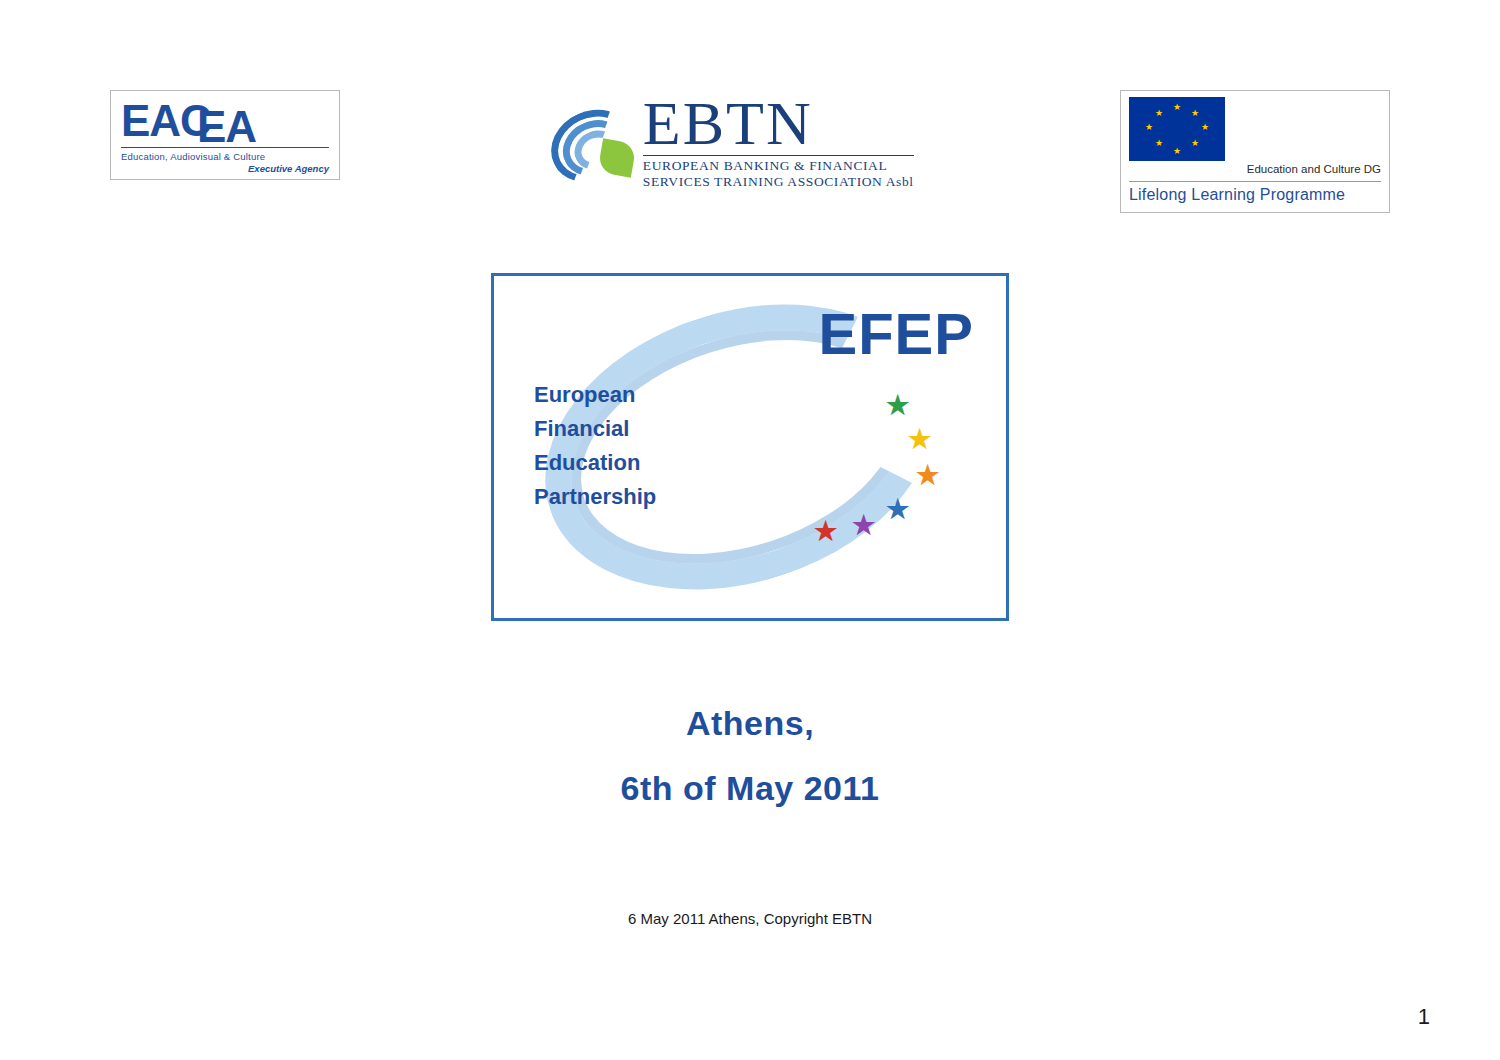EAC EA
Education, Audiovisual & Culture
Executive Agency
EBTN
EUROPEAN BANKING & FINANCIAL
SERVICES TRAINING ASSOCIATION Asbl
★ ★ ★ ★ ★ ★ ★ ★
Education and Culture DG
Lifelong Learning Programme
EFEP
European
Financial
Education
Partnership
★★★★★★
Athens,
6th of May 2011
6 May 2011 Athens, Copyright EBTN
1